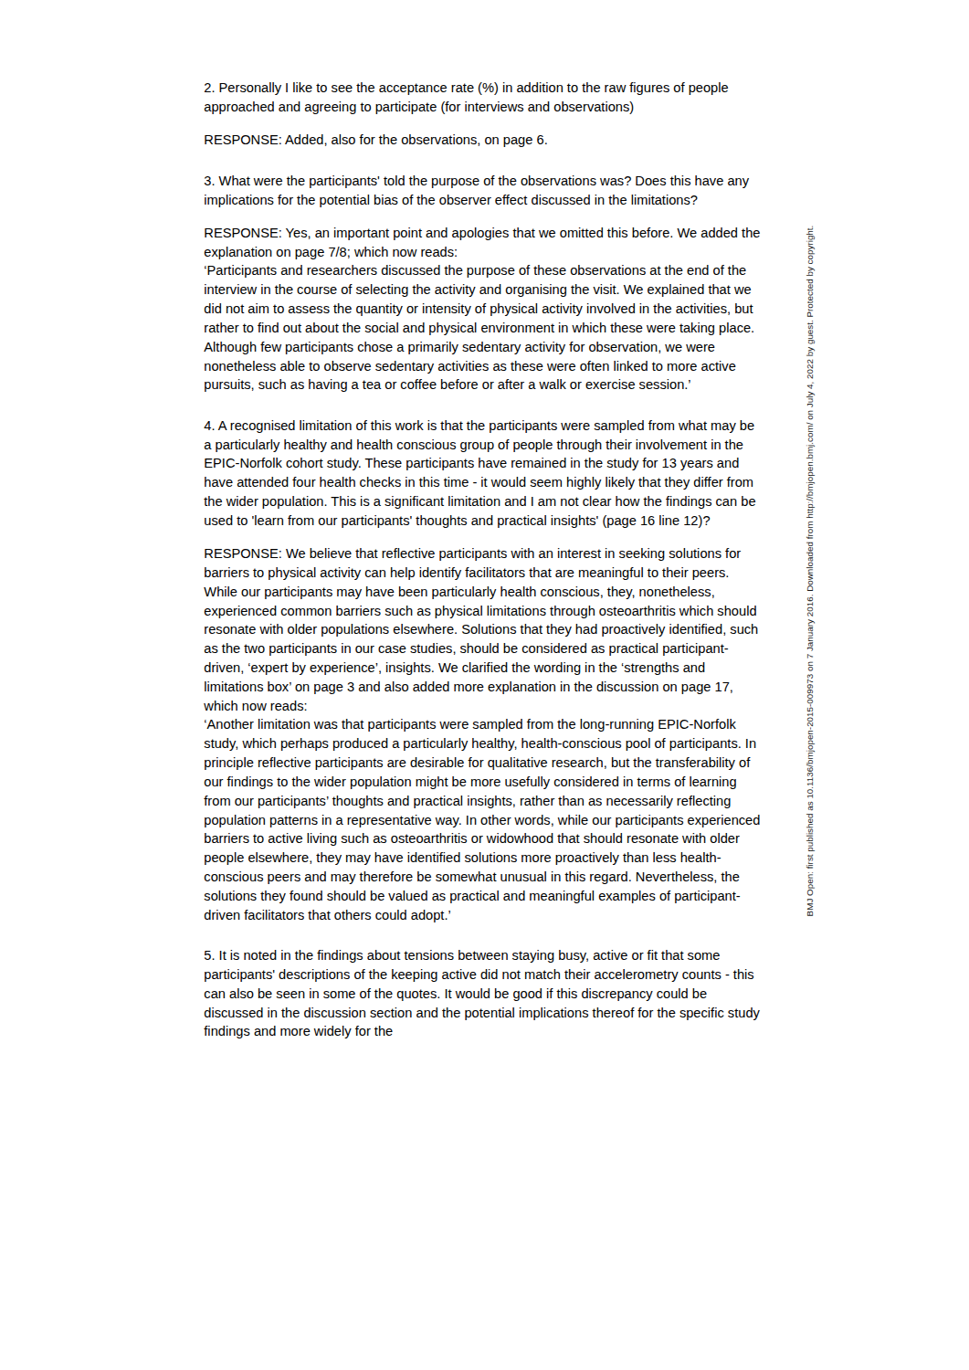BMJ Open: first published as 10.1136/bmjopen-2015-009973 on 7 January 2016. Downloaded from http://bmjopen.bmj.com/ on July 4, 2022 by guest. Protected by copyright.
2. Personally I like to see the acceptance rate (%) in addition to the raw figures of people approached and agreeing to participate (for interviews and observations)
RESPONSE: Added, also for the observations, on page 6.
3. What were the participants' told the purpose of the observations was? Does this have any implications for the potential bias of the observer effect discussed in the limitations?
RESPONSE: Yes, an important point and apologies that we omitted this before. We added the explanation on page 7/8; which now reads:
‘Participants and researchers discussed the purpose of these observations at the end of the interview in the course of selecting the activity and organising the visit. We explained that we did not aim to assess the quantity or intensity of physical activity involved in the activities, but rather to find out about the social and physical environment in which these were taking place. Although few participants chose a primarily sedentary activity for observation, we were nonetheless able to observe sedentary activities as these were often linked to more active pursuits, such as having a tea or coffee before or after a walk or exercise session.’
4. A recognised limitation of this work is that the participants were sampled from what may be a particularly healthy and health conscious group of people through their involvement in the EPIC-Norfolk cohort study. These participants have remained in the study for 13 years and have attended four health checks in this time - it would seem highly likely that they differ from the wider population. This is a significant limitation and I am not clear how the findings can be used to 'learn from our participants' thoughts and practical insights' (page 16 line 12)?
RESPONSE: We believe that reflective participants with an interest in seeking solutions for barriers to physical activity can help identify facilitators that are meaningful to their peers. While our participants may have been particularly health conscious, they, nonetheless, experienced common barriers such as physical limitations through osteoarthritis which should resonate with older populations elsewhere. Solutions that they had proactively identified, such as the two participants in our case studies, should be considered as practical participant-driven, ‘expert by experience’, insights. We clarified the wording in the ‘strengths and limitations box’ on page 3 and also added more explanation in the discussion on page 17, which now reads:
‘Another limitation was that participants were sampled from the long-running EPIC-Norfolk study, which perhaps produced a particularly healthy, health-conscious pool of participants. In principle reflective participants are desirable for qualitative research, but the transferability of our findings to the wider population might be more usefully considered in terms of learning from our participants’ thoughts and practical insights, rather than as necessarily reflecting population patterns in a representative way. In other words, while our participants experienced barriers to active living such as osteoarthritis or widowhood that should resonate with older people elsewhere, they may have identified solutions more proactively than less health-conscious peers and may therefore be somewhat unusual in this regard. Nevertheless, the solutions they found should be valued as practical and meaningful examples of participant-driven facilitators that others could adopt.’
5. It is noted in the findings about tensions between staying busy, active or fit that some participants' descriptions of the keeping active did not match their accelerometry counts - this can also be seen in some of the quotes. It would be good if this discrepancy could be discussed in the discussion section and the potential implications thereof for the specific study findings and more widely for the